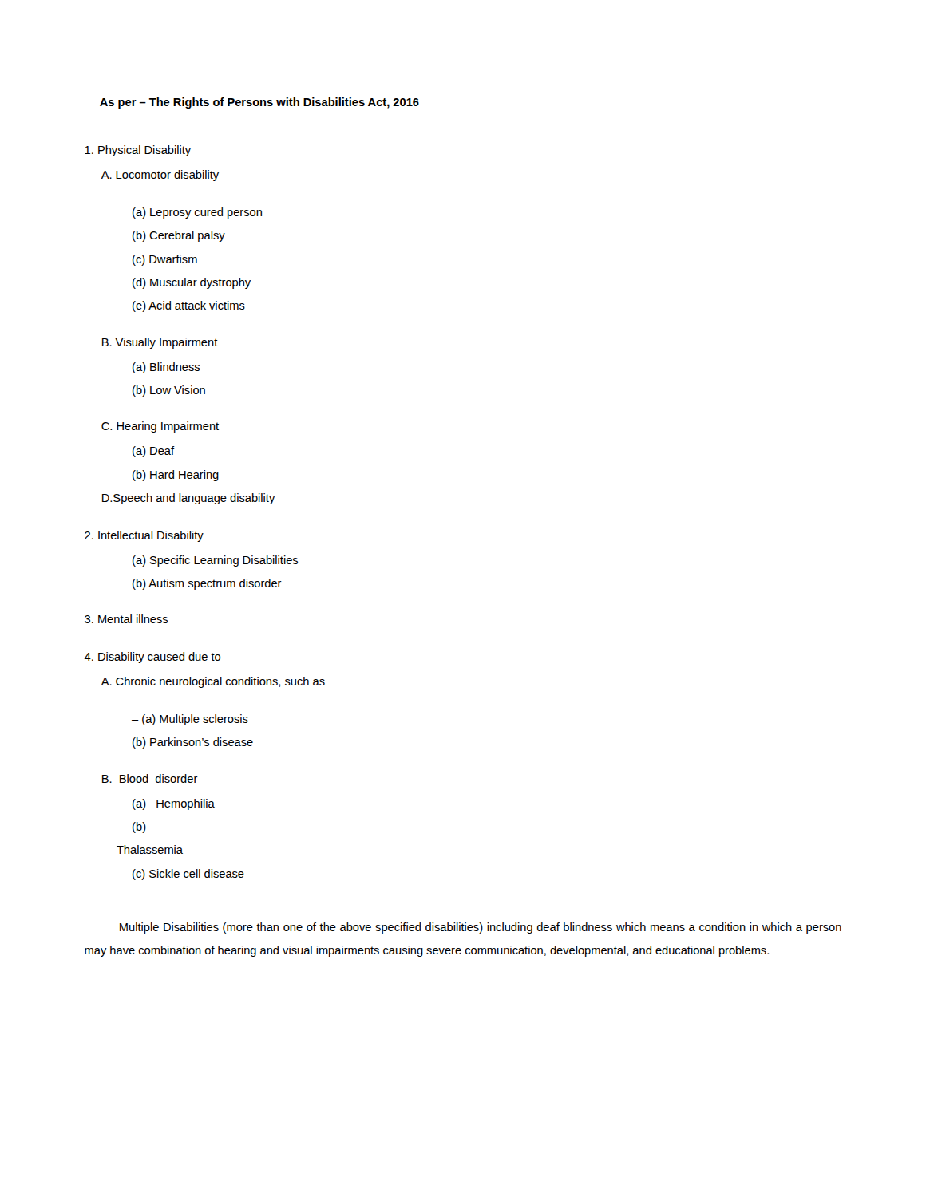As per – The Rights of Persons with Disabilities Act, 2016
1. Physical Disability
A. Locomotor disability
(a) Leprosy cured person
(b) Cerebral palsy
(c) Dwarfism
(d) Muscular dystrophy
(e) Acid attack victims
B. Visually Impairment
(a) Blindness
(b) Low Vision
C. Hearing Impairment
(a) Deaf
(b) Hard Hearing
D.Speech and language disability
2. Intellectual Disability
(a) Specific Learning Disabilities
(b) Autism spectrum disorder
3. Mental illness
4. Disability caused due to –
A. Chronic neurological conditions, such as
– (a) Multiple sclerosis
(b) Parkinson’s disease
B. Blood disorder –
(a) Hemophilia
(b)
Thalassemia
(c) Sickle cell disease
Multiple Disabilities (more than one of the above specified disabilities) including deaf blindness which means a condition in which a person may have combination of hearing and visual impairments causing severe communication, developmental, and educational problems.